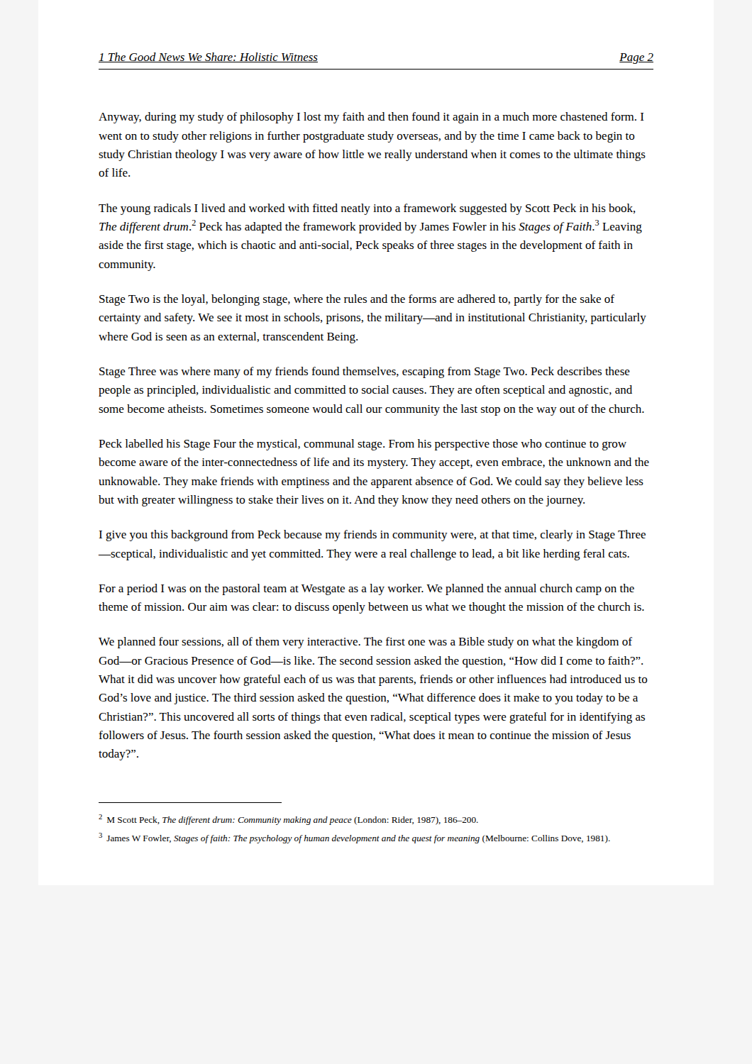1 The Good News We Share: Holistic Witness Page 2
Anyway, during my study of philosophy I lost my faith and then found it again in a much more chastened form. I went on to study other religions in further postgraduate study overseas, and by the time I came back to begin to study Christian theology I was very aware of how little we really understand when it comes to the ultimate things of life.
The young radicals I lived and worked with fitted neatly into a framework suggested by Scott Peck in his book, The different drum.2 Peck has adapted the framework provided by James Fowler in his Stages of Faith.3 Leaving aside the first stage, which is chaotic and anti-social, Peck speaks of three stages in the development of faith in community.
Stage Two is the loyal, belonging stage, where the rules and the forms are adhered to, partly for the sake of certainty and safety. We see it most in schools, prisons, the military—and in institutional Christianity, particularly where God is seen as an external, transcendent Being.
Stage Three was where many of my friends found themselves, escaping from Stage Two. Peck describes these people as principled, individualistic and committed to social causes. They are often sceptical and agnostic, and some become atheists. Sometimes someone would call our community the last stop on the way out of the church.
Peck labelled his Stage Four the mystical, communal stage. From his perspective those who continue to grow become aware of the inter-connectedness of life and its mystery. They accept, even embrace, the unknown and the unknowable. They make friends with emptiness and the apparent absence of God. We could say they believe less but with greater willingness to stake their lives on it. And they know they need others on the journey.
I give you this background from Peck because my friends in community were, at that time, clearly in Stage Three—sceptical, individualistic and yet committed. They were a real challenge to lead, a bit like herding feral cats.
For a period I was on the pastoral team at Westgate as a lay worker. We planned the annual church camp on the theme of mission. Our aim was clear: to discuss openly between us what we thought the mission of the church is.
We planned four sessions, all of them very interactive. The first one was a Bible study on what the kingdom of God—or Gracious Presence of God—is like. The second session asked the question, “How did I come to faith?”. What it did was uncover how grateful each of us was that parents, friends or other influences had introduced us to God’s love and justice. The third session asked the question, “What difference does it make to you today to be a Christian?”. This uncovered all sorts of things that even radical, sceptical types were grateful for in identifying as followers of Jesus. The fourth session asked the question, “What does it mean to continue the mission of Jesus today?”.
2 M Scott Peck, The different drum: Community making and peace (London: Rider, 1987), 186–200.
3 James W Fowler, Stages of faith: The psychology of human development and the quest for meaning (Melbourne: Collins Dove, 1981).